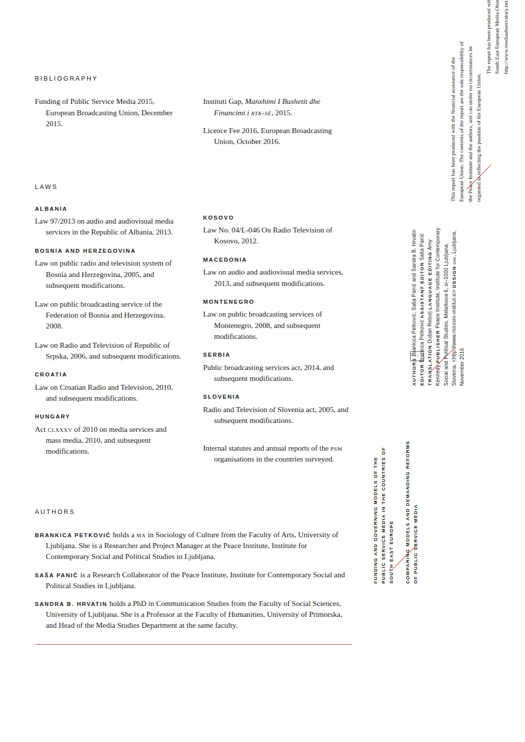Bibliography
Funding of Public Service Media 2015, European Broadcasting Union, December 2015.
Instituti Gap, Manxhimi I Buxhetit dhe Financimi i rtk-së, 2015.
Licence Fee 2016, European Broadcasting Union, October 2016.
Laws
Albania
Law 97/2013 on audio and audiovisual media services in the Republic of Albania, 2013.
Bosnia and Herzegovina
Law on public radio and television system of Bosnia and Herzegovina, 2005, and subsequent modifications.
Law on public broadcasting service of the Federation of Bosnia and Herzegovina, 2008.
Law on Radio and Television of Republic of Srpska, 2006, and subsequent modifications.
Croatia
Law on Croatian Radio and Television, 2010, and subsequent modifications.
Hungary
Act clxxxv of 2010 on media services and mass media, 2010, and subsequent modifications.
Kosovo
Law No. 04/L-046 On Radio Television of Kosovo, 2012.
Macedonia
Law on audio and audiovisual media services, 2013, and subsequent modifications.
Montenegro
Law on public broadcasting services of Montenegro, 2008, and subsequent modifications.
Serbia
Public broadcasting services act, 2014, and subsequent modifications.
Slovenia
Radio and Television of Slovenia act, 2005, and subsequent modifications.
Internal statutes and annual reports of the psm organisations in the countries surveyed.
Authors
Brankica Petković holds a ma in Sociology of Culture from the Faculty of Arts, University of Ljubljana. She is a Researcher and Project Manager at the Peace Institute, Institute for Contemporary Social and Political Studies in Ljubljana.
Saša Panić is a Research Collaborator of the Peace Institute, Institute for Contemporary Social and Political Studies in Ljubljana.
Sandra B. Hrvatin holds a PhD in Communication Studies from the Faculty of Social Sciences, University of Ljubljana. She is a Professor at the Faculty of Humanities, University of Primorska, and Head of the Media Studies Department at the same faculty.
The report has been produced within the project South East European Media Observatory, http://www.mediaobservatory.net.
This report has been produced with the financial assistance of the European Union. The contents of the report are the sole responsibility of the Peace Institute and the authors, and can under no circumstances be regarded as reflecting the position of the European Union.
EU
Authors Brankica Petković, Saša Panić and Sandra B. Hrvatin Editor Brankica Petković Assistant Editor Saša Panić Translation Dušan Rebolj Language Editing Amy Kennedy Publisher Peace Institute, Institute for Contemporary Social and Political Studies, Metelkova 6, si–1000 Ljubljana, Slovenia, <http://www.mirovni-institut.si> Design dak, Ljubljana, November 2016
Funding and governing models of the public service media in the countries of South East Europe
Comparing models and demanding reforms of public service media